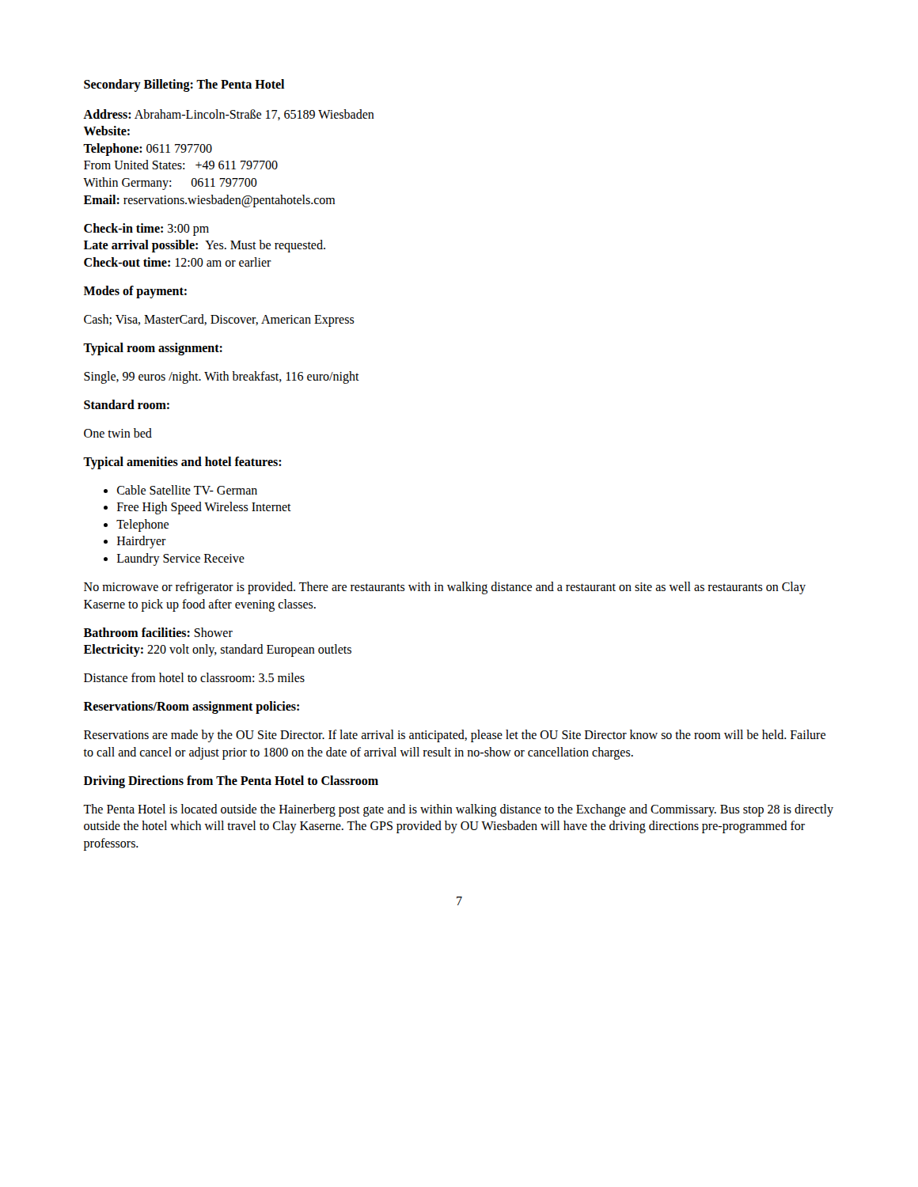Secondary Billeting: The Penta Hotel
Address: Abraham-Lincoln-Straße 17, 65189 Wiesbaden
Website:
Telephone: 0611 797700
From United States: +49 611 797700
Within Germany: 0611 797700
Email: reservations.wiesbaden@pentahotels.com
Check-in time: 3:00 pm
Late arrival possible: Yes. Must be requested.
Check-out time: 12:00 am or earlier
Modes of payment:
Cash; Visa, MasterCard, Discover, American Express
Typical room assignment:
Single, 99 euros /night. With breakfast, 116 euro/night
Standard room:
One twin bed
Typical amenities and hotel features:
Cable Satellite TV- German
Free High Speed Wireless Internet
Telephone
Hairdryer
Laundry Service Receive
No microwave or refrigerator is provided. There are restaurants with in walking distance and a restaurant on site as well as restaurants on Clay Kaserne to pick up food after evening classes.
Bathroom facilities: Shower
Electricity: 220 volt only, standard European outlets
Distance from hotel to classroom: 3.5 miles
Reservations/Room assignment policies:
Reservations are made by the OU Site Director. If late arrival is anticipated, please let the OU Site Director know so the room will be held. Failure to call and cancel or adjust prior to 1800 on the date of arrival will result in no-show or cancellation charges.
Driving Directions from The Penta Hotel to Classroom
The Penta Hotel is located outside the Hainerberg post gate and is within walking distance to the Exchange and Commissary. Bus stop 28 is directly outside the hotel which will travel to Clay Kaserne. The GPS provided by OU Wiesbaden will have the driving directions pre-programmed for professors.
7